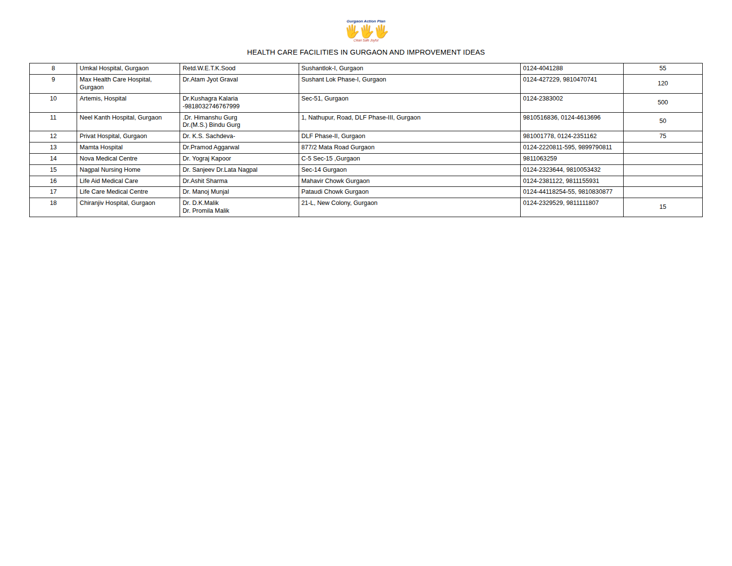Gurgaon Action Plan
🖐🖐🖐
Clean Safe Joyful
HEALTH CARE FACILITIES IN GURGAON AND IMPROVEMENT IDEAS
| 8 | Umkal Hospital, Gurgaon | Retd.W.E.T.K.Sood | Sushantlok-I, Gurgaon | 0124-4041288 | 55 |
| 9 | Max Health Care Hospital, Gurgaon | Dr.Atam Jyot Graval | Sushant Lok Phase-I, Gurgaon | 0124-427229, 9810470741 | 120 |
| 10 | Artemis, Hospital | Dr.Kushagra Kalaria -9818032746767999 | Sec-51, Gurgaon | 0124-2383002 | 500 |
| 11 | Neel Kanth Hospital, Gurgaon | .Dr. Himanshu Gurg Dr.(M.S.) Bindu Gurg | 1, Nathupur, Road, DLF Phase-III, Gurgaon | 9810516836, 0124-4613696 | 50 |
| 12 | Privat Hospital, Gurgaon | Dr. K.S. Sachdeva- | DLF Phase-II, Gurgaon | 981001778, 0124-2351162 | 75 |
| 13 | Mamta Hospital | Dr.Pramod Aggarwal | 877/2 Mata Road Gurgaon | 0124-2220811-595, 9899790811 | |
| 14 | Nova Medical Centre | Dr. Yograj Kapoor | C-5 Sec-15 ,Gurgaon | 9811063259 | |
| 15 | Nagpal Nursing Home | Dr. Sanjeev Dr.Lata Nagpal | Sec-14 Gurgaon | 0124-2323644, 9810053432 | |
| 16 | Life Aid Medical Care | Dr.Ashit Sharma | Mahavir Chowk Gurgaon | 0124-2381122, 9811155931 | |
| 17 | Life Care Medical Centre | Dr. Manoj Munjal | Pataudi Chowk Gurgaon | 0124-44118254-55, 9810830877 | |
| 18 | Chiranjiv Hospital, Gurgaon | Dr. D.K.Malik Dr. Promila Malik | 21-L, New Colony, Gurgaon | 0124-2329529, 9811111807 | 15 |